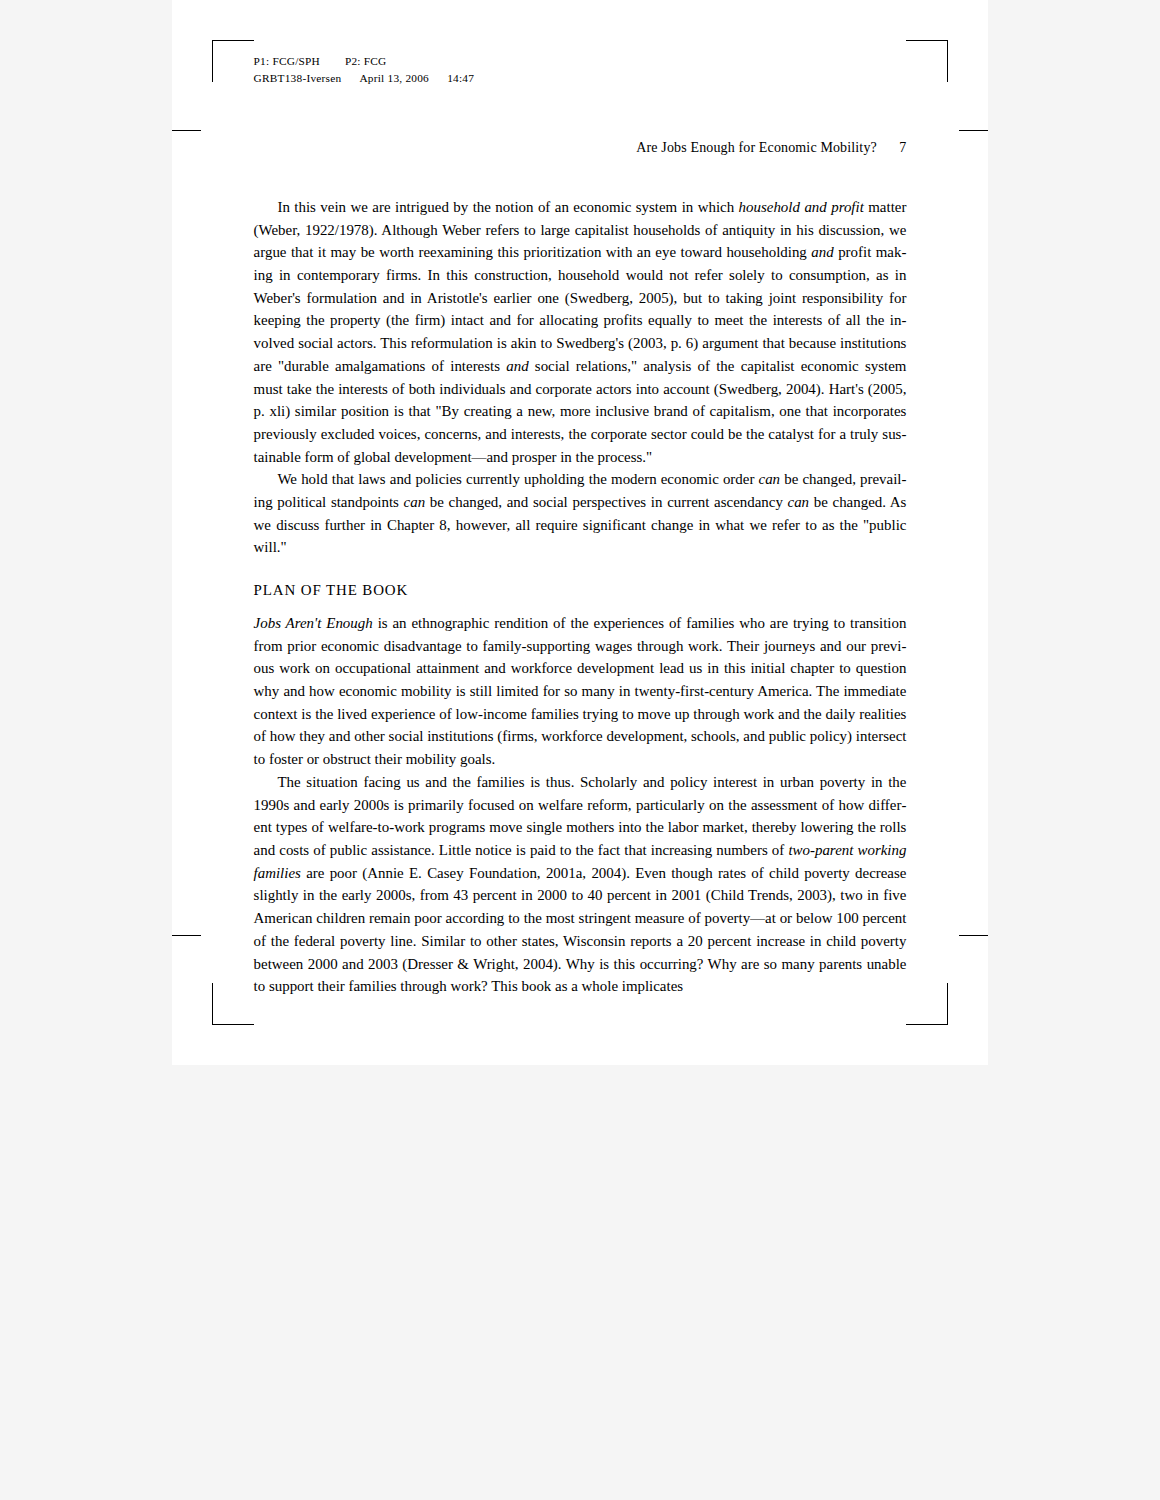P1: FCG/SPH P2: FCG
GRBT138-Iversen April 13, 200614:47
Are Jobs Enough for Economic Mobility?7
In this vein we are intrigued by the notion of an economic system in which household and profit matter (Weber, 1922/1978). Although Weber refers to large capitalist households of antiquity in his discussion, we argue that it may be worth reexamining this prioritization with an eye toward householding and profit making in contemporary firms. In this construction, household would not refer solely to consumption, as in Weber's formulation and in Aristotle's earlier one (Swedberg, 2005), but to taking joint responsibility for keeping the property (the firm) intact and for allocating profits equally to meet the interests of all the involved social actors. This reformulation is akin to Swedberg's (2003, p. 6) argument that because institutions are "durable amalgamations of interests and social relations," analysis of the capitalist economic system must take the interests of both individuals and corporate actors into account (Swedberg, 2004). Hart's (2005, p. xli) similar position is that "By creating a new, more inclusive brand of capitalism, one that incorporates previously excluded voices, concerns, and interests, the corporate sector could be the catalyst for a truly sustainable form of global development—and prosper in the process."
We hold that laws and policies currently upholding the modern economic order can be changed, prevailing political standpoints can be changed, and social perspectives in current ascendancy can be changed. As we discuss further in Chapter 8, however, all require significant change in what we refer to as the "public will."
PLAN OF THE BOOK
Jobs Aren't Enough is an ethnographic rendition of the experiences of families who are trying to transition from prior economic disadvantage to family-supporting wages through work. Their journeys and our previous work on occupational attainment and workforce development lead us in this initial chapter to question why and how economic mobility is still limited for so many in twenty-first-century America. The immediate context is the lived experience of low-income families trying to move up through work and the daily realities of how they and other social institutions (firms, workforce development, schools, and public policy) intersect to foster or obstruct their mobility goals.
The situation facing us and the families is thus. Scholarly and policy interest in urban poverty in the 1990s and early 2000s is primarily focused on welfare reform, particularly on the assessment of how different types of welfare-to-work programs move single mothers into the labor market, thereby lowering the rolls and costs of public assistance. Little notice is paid to the fact that increasing numbers of two-parent working families are poor (Annie E. Casey Foundation, 2001a, 2004). Even though rates of child poverty decrease slightly in the early 2000s, from 43 percent in 2000 to 40 percent in 2001 (Child Trends, 2003), two in five American children remain poor according to the most stringent measure of poverty—at or below 100 percent of the federal poverty line. Similar to other states, Wisconsin reports a 20 percent increase in child poverty between 2000 and 2003 (Dresser & Wright, 2004). Why is this occurring? Why are so many parents unable to support their families through work? This book as a whole implicates